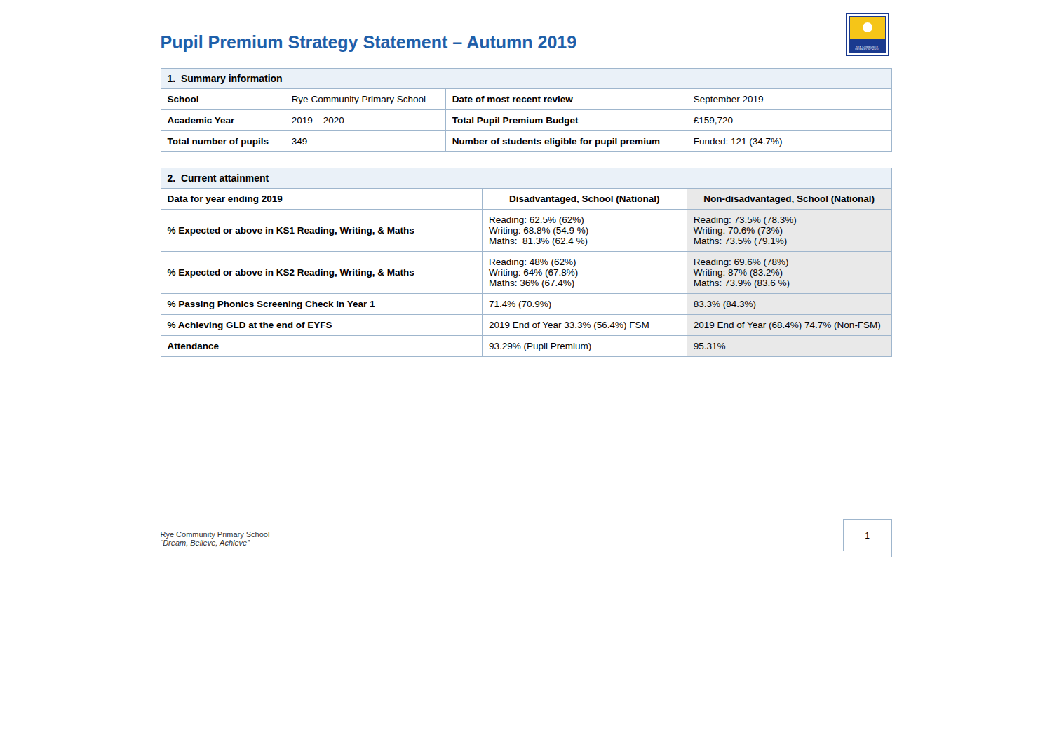RYE COMMUNITY PRIMARY SCHOOL
Pupil Premium Strategy Statement – Autumn 2019
| 1. Summary information |
| School | Rye Community Primary School | Date of most recent review | September 2019 |
| Academic Year | 2019 – 2020 | Total Pupil Premium Budget | £159,720 |
| Total number of pupils | 349 | Number of students eligible for pupil premium | Funded: 121 (34.7%) |
| 2. Current attainment |
| Data for year ending 2019 | Disadvantaged, School (National) | Non-disadvantaged, School (National) |
| % Expected or above in KS1 Reading, Writing, & Maths | Reading: 62.5% (62%) Writing: 68.8% (54.9 %) Maths: 81.3% (62.4 %) | Reading: 73.5% (78.3%) Writing: 70.6% (73%) Maths: 73.5% (79.1%) |
| % Expected or above in KS2 Reading, Writing, & Maths | Reading: 48% (62%) Writing: 64% (67.8%) Maths: 36% (67.4%) | Reading: 69.6% (78%) Writing: 87% (83.2%) Maths: 73.9% (83.6 %) |
| % Passing Phonics Screening Check in Year 1 | 71.4% (70.9%) | 83.3% (84.3%) |
| % Achieving GLD at the end of EYFS | 2019 End of Year 33.3% (56.4%) FSM | 2019 End of Year (68.4%) 74.7% (Non-FSM) |
| Attendance | 93.29% (Pupil Premium) | 95.31% |
Rye Community Primary School
“Dream, Believe, Achieve”
1